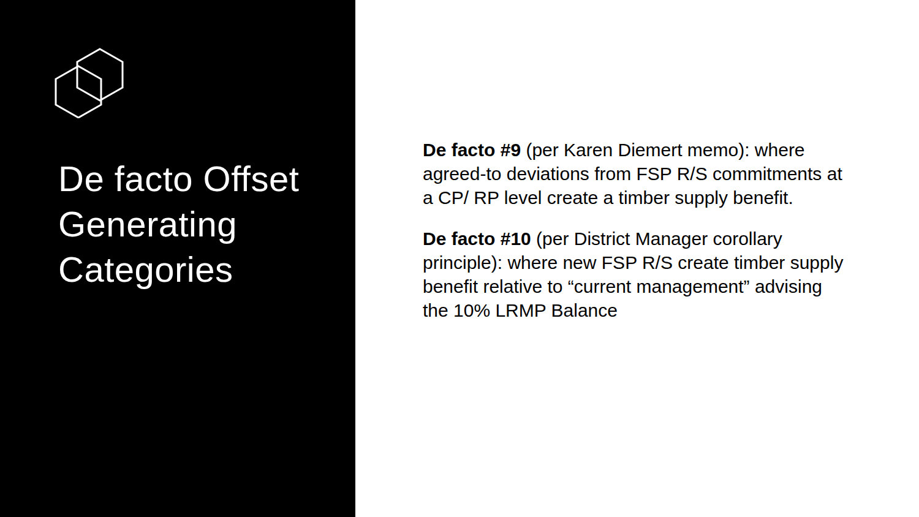De facto Offset Generating Categories
De facto #9 (per Karen Diemert memo): where agreed-to deviations from FSP R/S commitments at a CP/ RP level create a timber supply benefit.
De facto #10 (per District Manager corollary principle): where new FSP R/S create timber supply benefit relative to “current management” advising the 10% LRMP Balance